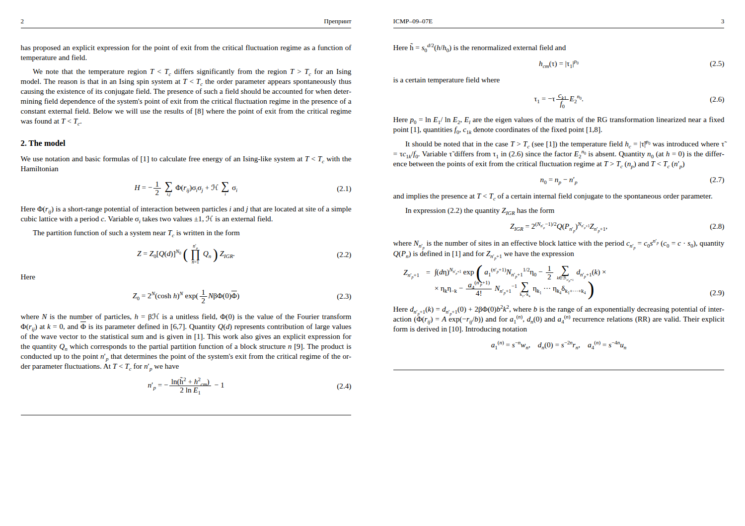2 Препринт
has proposed an explicit expression for the point of exit from the critical fluctuation regime as a function of temperature and field.
We note that the temperature region T < Tc differs significantly from the region T > Tc for an Ising model. The reason is that in an Ising spin system at T < Tc the order parameter appears spontaneously thus causing the existence of its conjugate field. The presence of such a field should be accounted for when determining field dependence of the system's point of exit from the critical fluctuation regime in the presence of a constant external field. Below we will use the results of [8] where the point of exit from the critical regime was found at T < Tc.
2. The model
We use notation and basic formulas of [1] to calculate free energy of an Ising-like system at T < Tc with the Hamiltonian
H = −12 ∑i,j Φ(rij)σiσj + ℋ ∑i σi (2.1)
Here Φ(rij) is a short-range potential of interaction between particles i and j that are located at site of a simple cubic lattice with a period c. Variable σi takes two values ±1, ℋ is an external field.
The partition function of such a system near Tc is written in the form
Z = Z0[Q(d)]N0 ( n′p∏n=1 Qn ) ZIGR. (2.2)
Here
Z0 = 2N(cosh h)N exp(12 NβΦ(0)Φ) (2.3)
where N is the number of particles, h = βℋ is a unitless field, Φ(0) is the value of the Fourier transform Φ(rij) at k = 0, and Φ is its parameter defined in [6,7]. Quantity Q(d) represents contribution of large values of the wave vector to the statistical sum and is given in [1]. This work also gives an explicit expression for the quantity Qn which corresponds to the partial partition function of a block structure n [9]. The product is conducted up to the point n′p that determines the point of the system's exit from the critical regime of the order parameter fluctuations. At T < Tc for n′p we have
n′p = −ln(h̃2 + h2cm) 2 ln E1 − 1 (2.4)
ICMP–09–07E 3
Here h̃ = s0d/2(h/h0) is the renormalized external field and
hcm(τ) = |τ1|p0 (2.5)
is a certain temperature field where
τ1 = −τck1 f0 E2n0. (2.6)
Here p0 = ln E1/ ln E2, El are the eigen values of the matrix of the RG transformation linearized near a fixed point [1], quantities f0, c1k denote coordinates of the fixed point [1,8].
It should be noted that in the case T > Tc (see [1]) the temperature field hc = |τ̃|p0 was introduced where τ̃ = τc1k/f0. Variable τ̃ differs from τ1 in (2.6) since the factor E2n0 is absent. Quantity n0 (at h = 0) is the difference between the points of exit from the critical fluctuation regime at T > Tc (np) and T < Tc (n′p)
n0 = np − n′p (2.7)
and implies the presence at T < Tc of a certain internal field conjugate to the spontaneous order parameter.
In expression (2.2) the quantity ZIGR has the form
ZIGR = 2(Nn′p−1)/2Q(Pn′p)Nn′p+1Zn′p+1, (2.8)
where Nn′p is the number of sites in an effective block lattice with the period cn′p = c0sn′p (c0 = c · s0), quantity Q(Pn) is defined in [1] and for Zn′p+1 we have the expression
Zn′p+1
=
∫(dη)Nn′p+1 exp ( a1(n′p+1)Nn′p+11/2η0 − 12 ∑k∈ℬn′p+1 dn′p+1(k) ×
× ηkη−k − a4(n′p+1) 4! Nn′p+1−1 ∑k1,·k4 ηk1 ··· ηk4δk1+···+k4 )
(2.9)
Here dn′p+1(k) = dn′p+1(0) + 2βΦ(0)b2k2, where b is the range of an exponentially decreasing potential of interaction (Φ(rij) = A exp(−rij/b)) and for a1(n), dn(0) and a4(n) recurrence relations (RR) are valid. Their explicit form is derived in [10]. Introducing notation
a1(n) = s−nwn, dn(0) = s−2nrn, a4(n) = s−4nun